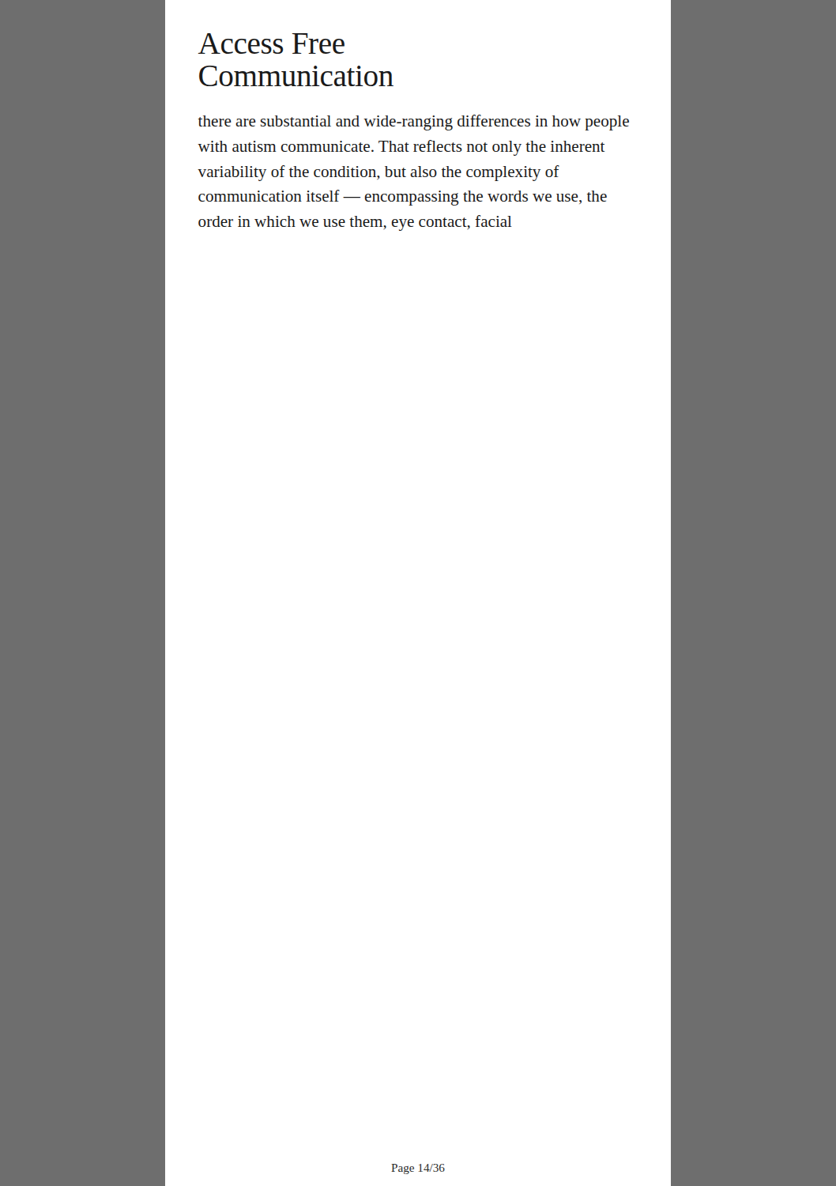Access Free Communication
there are substantial and wide-ranging differences in how people with autism communicate. That reflects not only the inherent variability of the condition, but also the complexity of communication itself — encompassing the words we use, the order in which we use them, eye contact, facial
Page 14/36